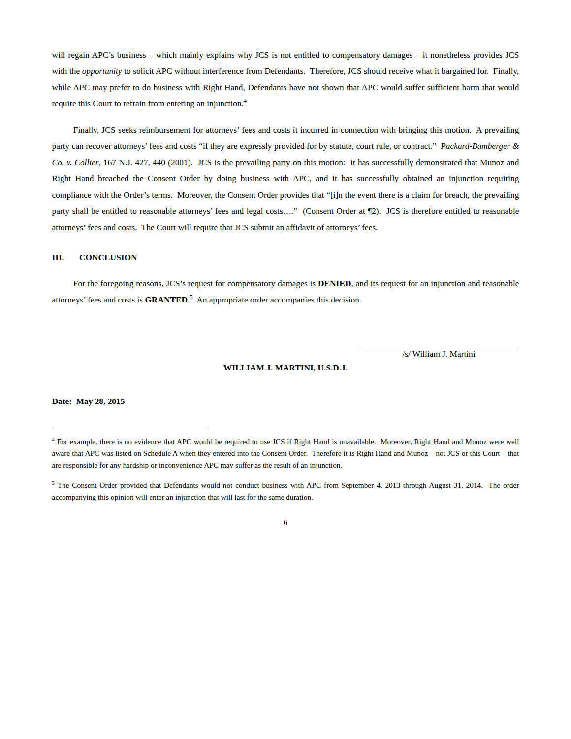will regain APC’s business – which mainly explains why JCS is not entitled to compensatory damages – it nonetheless provides JCS with the opportunity to solicit APC without interference from Defendants. Therefore, JCS should receive what it bargained for. Finally, while APC may prefer to do business with Right Hand, Defendants have not shown that APC would suffer sufficient harm that would require this Court to refrain from entering an injunction.4
Finally, JCS seeks reimbursement for attorneys’ fees and costs it incurred in connection with bringing this motion. A prevailing party can recover attorneys’ fees and costs “if they are expressly provided for by statute, court rule, or contract.” Packard-Bamberger & Co. v. Collier, 167 N.J. 427, 440 (2001). JCS is the prevailing party on this motion: it has successfully demonstrated that Munoz and Right Hand breached the Consent Order by doing business with APC, and it has successfully obtained an injunction requiring compliance with the Order’s terms. Moreover, the Consent Order provides that “[i]n the event there is a claim for breach, the prevailing party shall be entitled to reasonable attorneys’ fees and legal costs….” (Consent Order at ¶2). JCS is therefore entitled to reasonable attorneys’ fees and costs. The Court will require that JCS submit an affidavit of attorneys’ fees.
III. CONCLUSION
For the foregoing reasons, JCS’s request for compensatory damages is DENIED, and its request for an injunction and reasonable attorneys’ fees and costs is GRANTED.5 An appropriate order accompanies this decision.
/s/ William J. Martini WILLIAM J. MARTINI, U.S.D.J.
Date: May 28, 2015
4 For example, there is no evidence that APC would be required to use JCS if Right Hand is unavailable. Moreover, Right Hand and Munoz were well aware that APC was listed on Schedule A when they entered into the Consent Order. Therefore it is Right Hand and Munoz – not JCS or this Court – that are responsible for any hardship or inconvenience APC may suffer as the result of an injunction.
5 The Consent Order provided that Defendants would not conduct business with APC from September 4, 2013 through August 31, 2014. The order accompanying this opinion will enter an injunction that will last for the same duration.
6